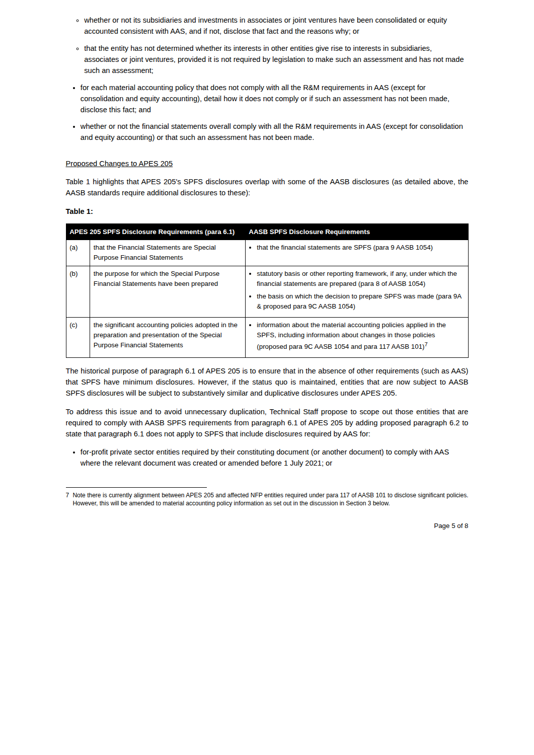whether or not its subsidiaries and investments in associates or joint ventures have been consolidated or equity accounted consistent with AAS, and if not, disclose that fact and the reasons why; or
that the entity has not determined whether its interests in other entities give rise to interests in subsidiaries, associates or joint ventures, provided it is not required by legislation to make such an assessment and has not made such an assessment;
for each material accounting policy that does not comply with all the R&M requirements in AAS (except for consolidation and equity accounting), detail how it does not comply or if such an assessment has not been made, disclose this fact; and
whether or not the financial statements overall comply with all the R&M requirements in AAS (except for consolidation and equity accounting) or that such an assessment has not been made.
Proposed Changes to APES 205
Table 1 highlights that APES 205's SPFS disclosures overlap with some of the AASB disclosures (as detailed above, the AASB standards require additional disclosures to these):
Table 1:
| APES 205 SPFS Disclosure Requirements (para 6.1) | AASB SPFS Disclosure Requirements |
| --- | --- |
| (a) | that the Financial Statements are Special Purpose Financial Statements | that the financial statements are SPFS (para 9 AASB 1054) |
| (b) | the purpose for which the Special Purpose Financial Statements have been prepared | statutory basis or other reporting framework, if any, under which the financial statements are prepared (para 8 of AASB 1054) the basis on which the decision to prepare SPFS was made (para 9A & proposed para 9C AASB 1054) |
| (c) | the significant accounting policies adopted in the preparation and presentation of the Special Purpose Financial Statements | information about the material accounting policies applied in the SPFS, including information about changes in those policies (proposed para 9C AASB 1054 and para 117 AASB 101) 7 |
The historical purpose of paragraph 6.1 of APES 205 is to ensure that in the absence of other requirements (such as AAS) that SPFS have minimum disclosures. However, if the status quo is maintained, entities that are now subject to AASB SPFS disclosures will be subject to substantively similar and duplicative disclosures under APES 205.
To address this issue and to avoid unnecessary duplication, Technical Staff propose to scope out those entities that are required to comply with AASB SPFS requirements from paragraph 6.1 of APES 205 by adding proposed paragraph 6.2 to state that paragraph 6.1 does not apply to SPFS that include disclosures required by AAS for:
for-profit private sector entities required by their constituting document (or another document) to comply with AAS where the relevant document was created or amended before 1 July 2021; or
7 Note there is currently alignment between APES 205 and affected NFP entities required under para 117 of AASB 101 to disclose significant policies. However, this will be amended to material accounting policy information as set out in the discussion in Section 3 below.
Page 5 of 8